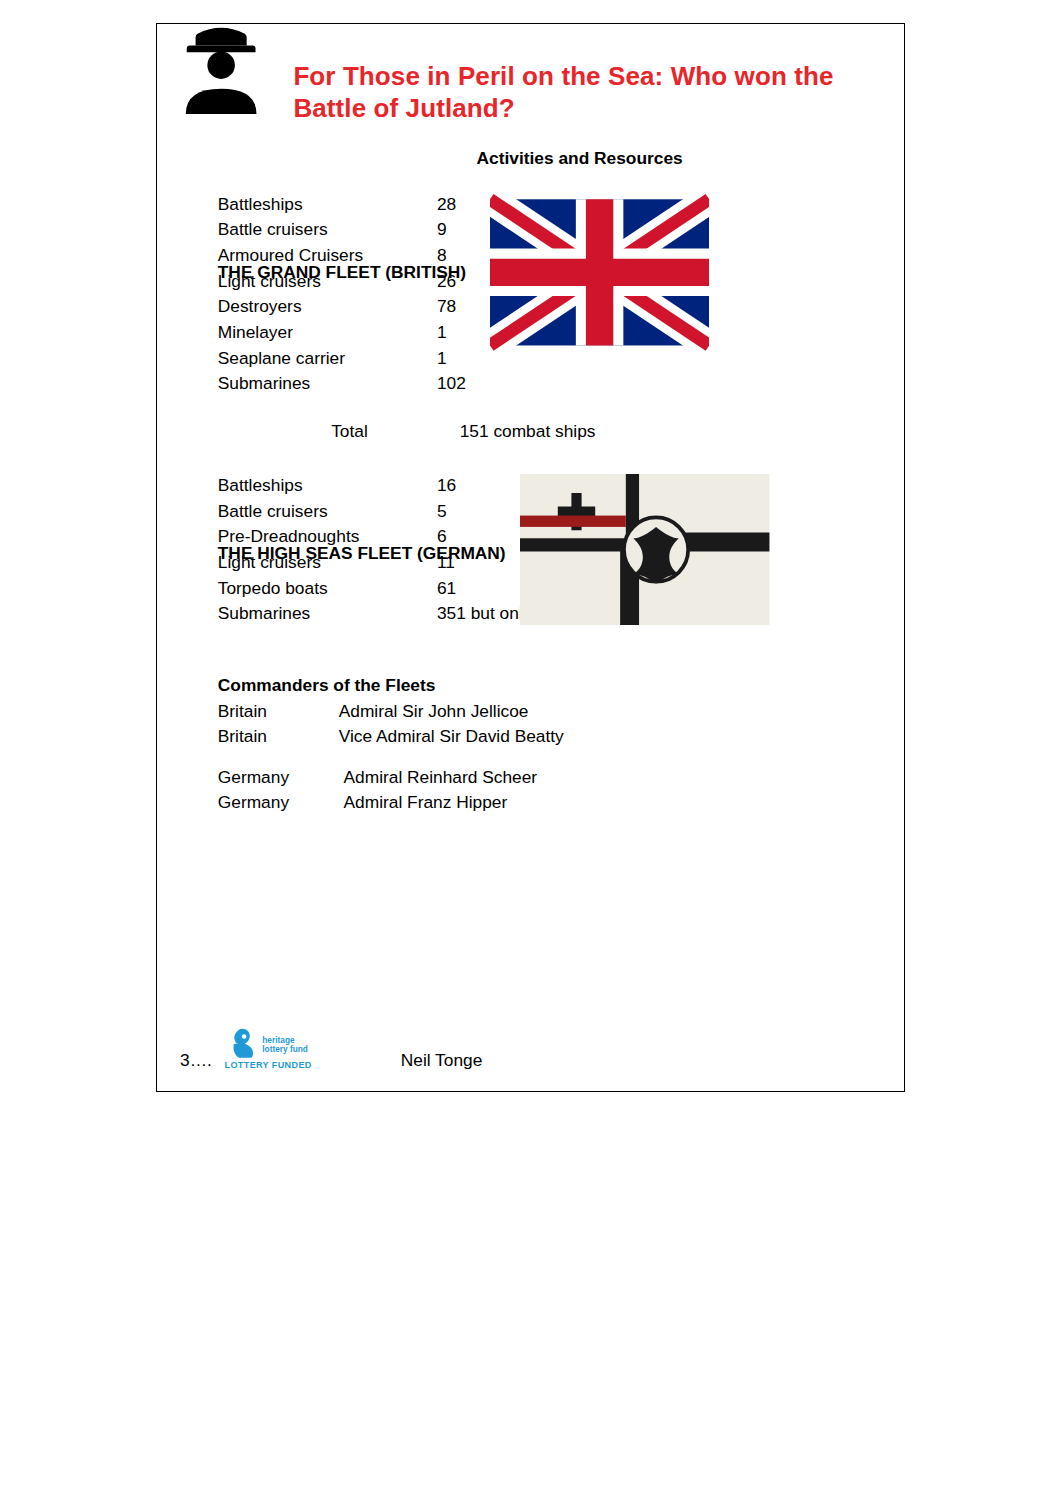For Those in Peril on the Sea: Who won the Battle of Jutland?
Activities and Resources
THE GRAND FLEET (BRITISH)
| Battleships | 28 |
| Battle cruisers | 9 |
| Armoured Cruisers | 8 |
| Light cruisers | 26 |
| Destroyers | 78 |
| Minelayer | 1 |
| Seaplane carrier | 1 |
| Submarines | 102 |
Total151 combat ships
THE HIGH SEAS FLEET (GERMAN)
| Battleships | 16 |
| Battle cruisers | 5 |
| Pre-Dreadnoughts | 6 |
| Light cruisers | 11 |
| Torpedo boats | 61 |
| Submarines | 351 but only 35 ready for action |
Commanders of the Fleets
| Britain | Admiral Sir John Jellicoe |
| Britain | Vice Admiral Sir David Beatty |
| Germany | Admiral Reinhard Scheer |
| Germany | Admiral Franz Hipper |
3…. heritage lottery fund LOTTERY FUNDED Neil Tonge